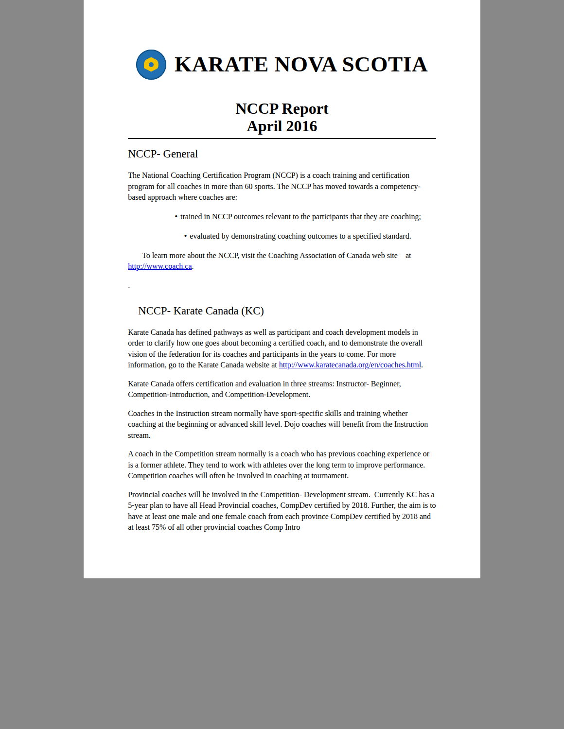KARATE NOVA SCOTIA
NCCP ReportApril 2016
NCCP- General
The National Coaching Certification Program (NCCP) is a coach training and certification program for all coaches in more than 60 sports. The NCCP has moved towards a competency-based approach where coaches are:
•trained in NCCP outcomes relevant to the participants that they are coaching;
•evaluated by demonstrating coaching outcomes to a specified standard.
To learn more about the NCCP, visit the Coaching Association of Canada web site at http://www.coach.ca.
.
NCCP- Karate Canada (KC)
Karate Canada has defined pathways as well as participant and coach development models in order to clarify how one goes about becoming a certified coach, and to demonstrate the overall vision of the federation for its coaches and participants in the years to come. For more information, go to the Karate Canada website at http://www.karatecanada.org/en/coaches.html.
Karate Canada offers certification and evaluation in three streams: Instructor- Beginner, Competition-Introduction, and Competition-Development.
Coaches in the Instruction stream normally have sport-specific skills and training whether coaching at the beginning or advanced skill level. Dojo coaches will benefit from the Instruction stream.
A coach in the Competition stream normally is a coach who has previous coaching experience or is a former athlete. They tend to work with athletes over the long term to improve performance. Competition coaches will often be involved in coaching at tournament.
Provincial coaches will be involved in the Competition- Development stream. Currently KC has a 5-year plan to have all Head Provincial coaches, CompDev certified by 2018. Further, the aim is to have at least one male and one female coach from each province CompDev certified by 2018 and at least 75% of all other provincial coaches Comp Intro